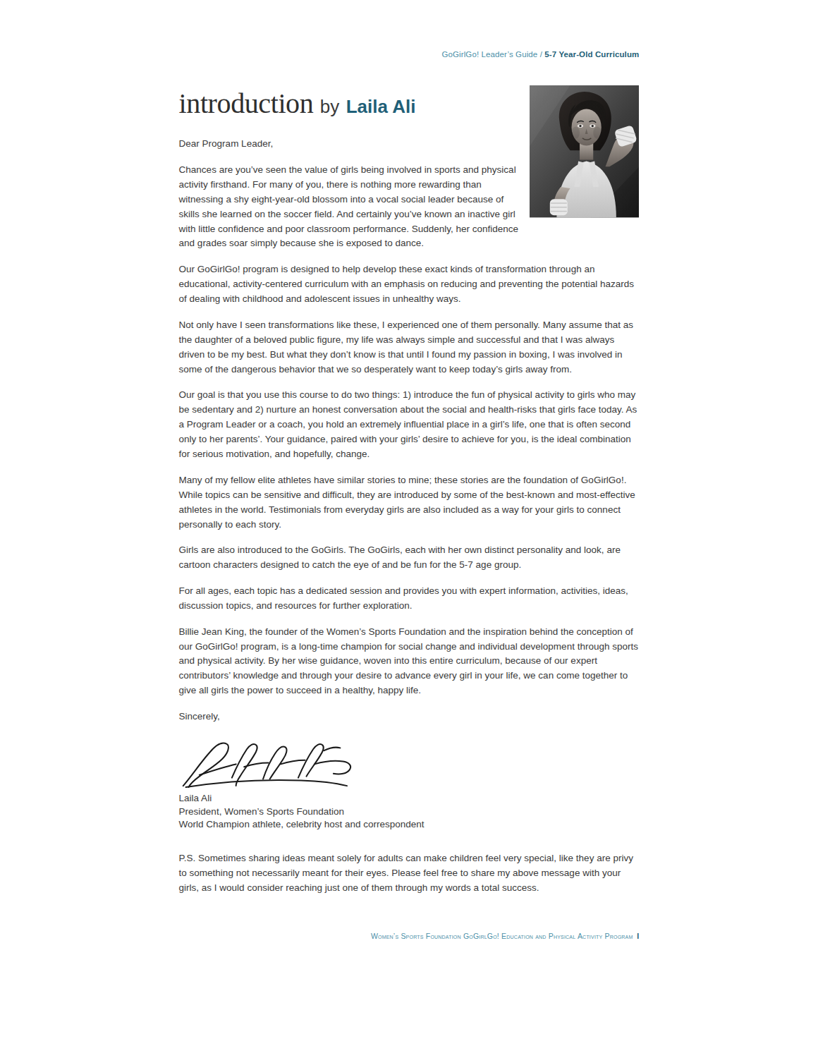GoGirlGo! Leader’s Guide / 5-7 Year-Old Curriculum
introduction by Laila Ali
Dear Program Leader,
Chances are you’ve seen the value of girls being involved in sports and physical activity firsthand. For many of you, there is nothing more rewarding than witnessing a shy eight-year-old blossom into a vocal social leader because of skills she learned on the soccer field. And certainly you’ve known an inactive girl with little confidence and poor classroom performance. Suddenly, her confidence and grades soar simply because she is exposed to dance.
Our GoGirlGo! program is designed to help develop these exact kinds of transformation through an educational, activity-centered curriculum with an emphasis on reducing and preventing the potential hazards of dealing with childhood and adolescent issues in unhealthy ways.
Not only have I seen transformations like these, I experienced one of them personally. Many assume that as the daughter of a beloved public figure, my life was always simple and successful and that I was always driven to be my best. But what they don’t know is that until I found my passion in boxing, I was involved in some of the dangerous behavior that we so desperately want to keep today’s girls away from.
Our goal is that you use this course to do two things: 1) introduce the fun of physical activity to girls who may be sedentary and 2) nurture an honest conversation about the social and health-risks that girls face today. As a Program Leader or a coach, you hold an extremely influential place in a girl’s life, one that is often second only to her parents’. Your guidance, paired with your girls’ desire to achieve for you, is the ideal combination for serious motivation, and hopefully, change.
Many of my fellow elite athletes have similar stories to mine; these stories are the foundation of GoGirlGo!. While topics can be sensitive and difficult, they are introduced by some of the best-known and most-effective athletes in the world. Testimonials from everyday girls are also included as a way for your girls to connect personally to each story.
Girls are also introduced to the GoGirls. The GoGirls, each with her own distinct personality and look, are cartoon characters designed to catch the eye of and be fun for the 5-7 age group.
For all ages, each topic has a dedicated session and provides you with expert information, activities, ideas, discussion topics, and resources for further exploration.
Billie Jean King, the founder of the Women’s Sports Foundation and the inspiration behind the conception of our GoGirlGo! program, is a long-time champion for social change and individual development through sports and physical activity. By her wise guidance, woven into this entire curriculum, because of our expert contributors’ knowledge and through your desire to advance every girl in your life, we can come together to give all girls the power to succeed in a healthy, happy life.
Sincerely,
Laila Ali
President, Women’s Sports Foundation
World Champion athlete, celebrity host and correspondent
P.S. Sometimes sharing ideas meant solely for adults can make children feel very special, like they are privy to something not necessarily meant for their eyes. Please feel free to share my above message with your girls, as I would consider reaching just one of them through my words a total success.
Women’s Sports Foundation GoGirlGo! Education and Physical Activity Program I